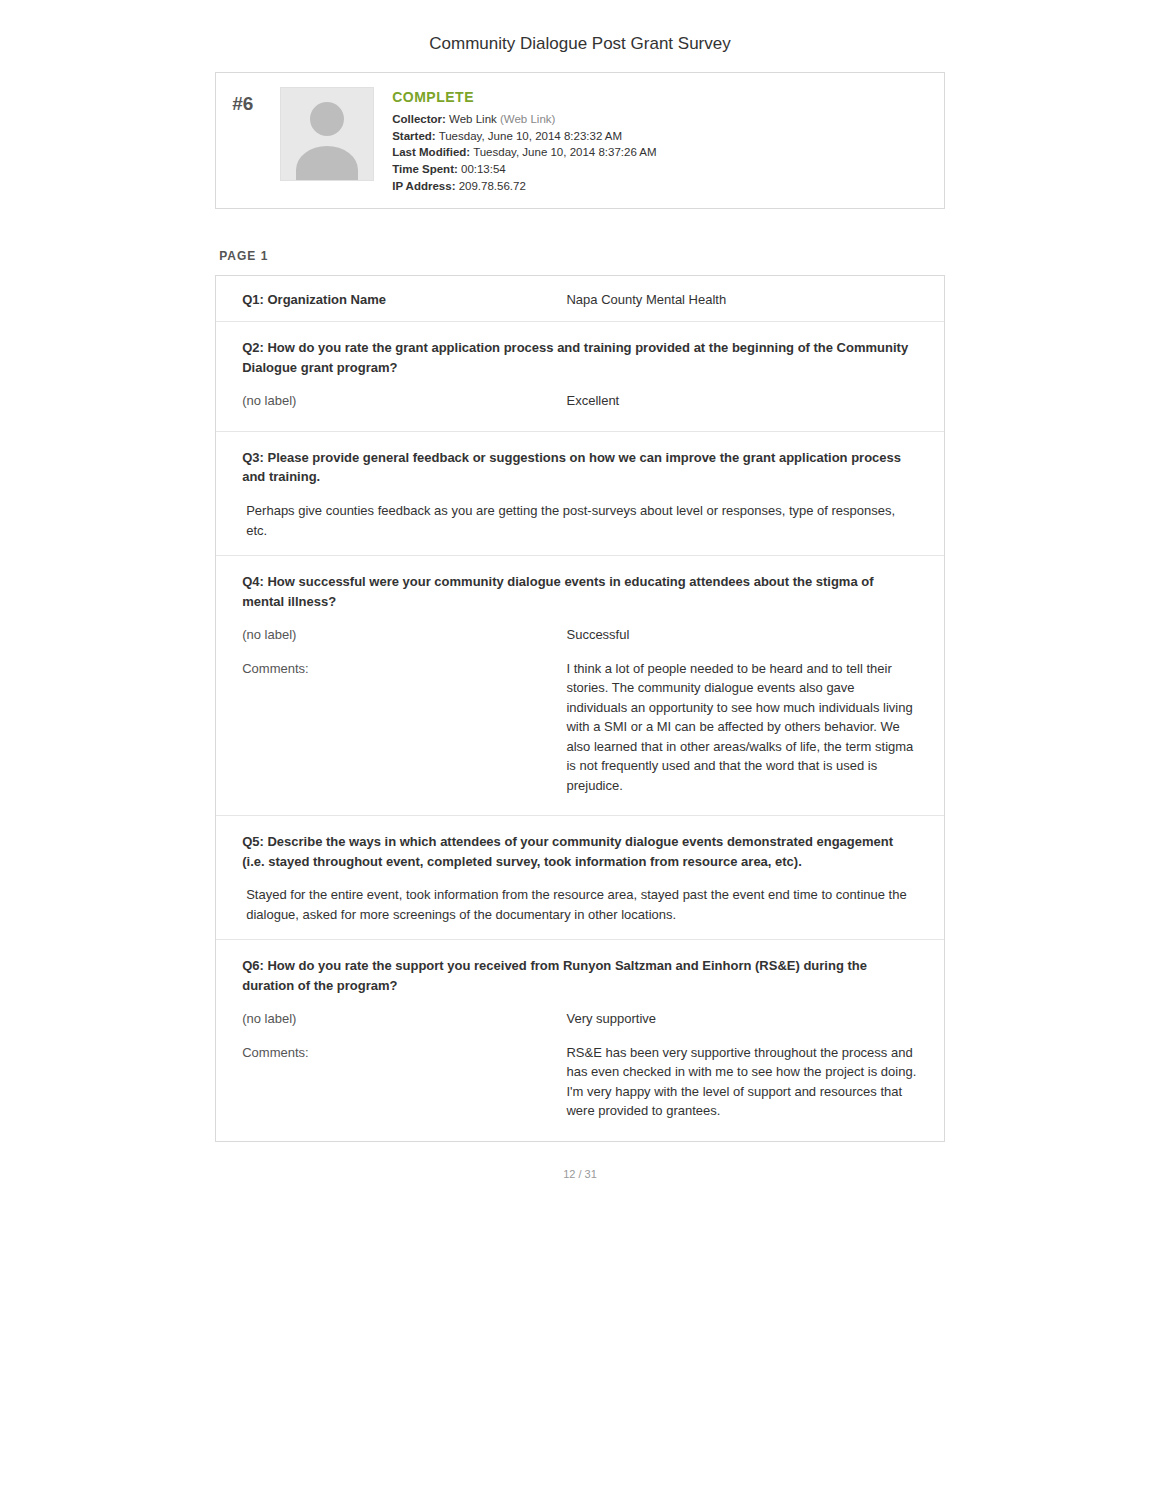Community Dialogue Post Grant Survey
#6
COMPLETE
Collector: Web Link (Web Link)
Started: Tuesday, June 10, 2014 8:23:32 AM
Last Modified: Tuesday, June 10, 2014 8:37:26 AM
Time Spent: 00:13:54
IP Address: 209.78.56.72
PAGE 1
Q1: Organization Name
Napa County Mental Health
Q2: How do you rate the grant application process and training provided at the beginning of the Community Dialogue grant program?
(no label)
Excellent
Q3: Please provide general feedback or suggestions on how we can improve the grant application process and training.
Perhaps give counties feedback as you are getting the post-surveys about level or responses, type of responses, etc.
Q4: How successful were your community dialogue events in educating attendees about the stigma of mental illness?
(no label)
Successful
Comments:
I think a lot of people needed to be heard and to tell their stories. The community dialogue events also gave individuals an opportunity to see how much individuals living with a SMI or a MI can be affected by others behavior. We also learned that in other areas/walks of life, the term stigma is not frequently used and that the word that is used is prejudice.
Q5: Describe the ways in which attendees of your community dialogue events demonstrated engagement (i.e. stayed throughout event, completed survey, took information from resource area, etc).
Stayed for the entire event, took information from the resource area, stayed past the event end time to continue the dialogue, asked for more screenings of the documentary in other locations.
Q6: How do you rate the support you received from Runyon Saltzman and Einhorn (RS&E) during the duration of the program?
(no label)
Very supportive
Comments:
RS&E has been very supportive throughout the process and has even checked in with me to see how the project is doing. I'm very happy with the level of support and resources that were provided to grantees.
12 / 31